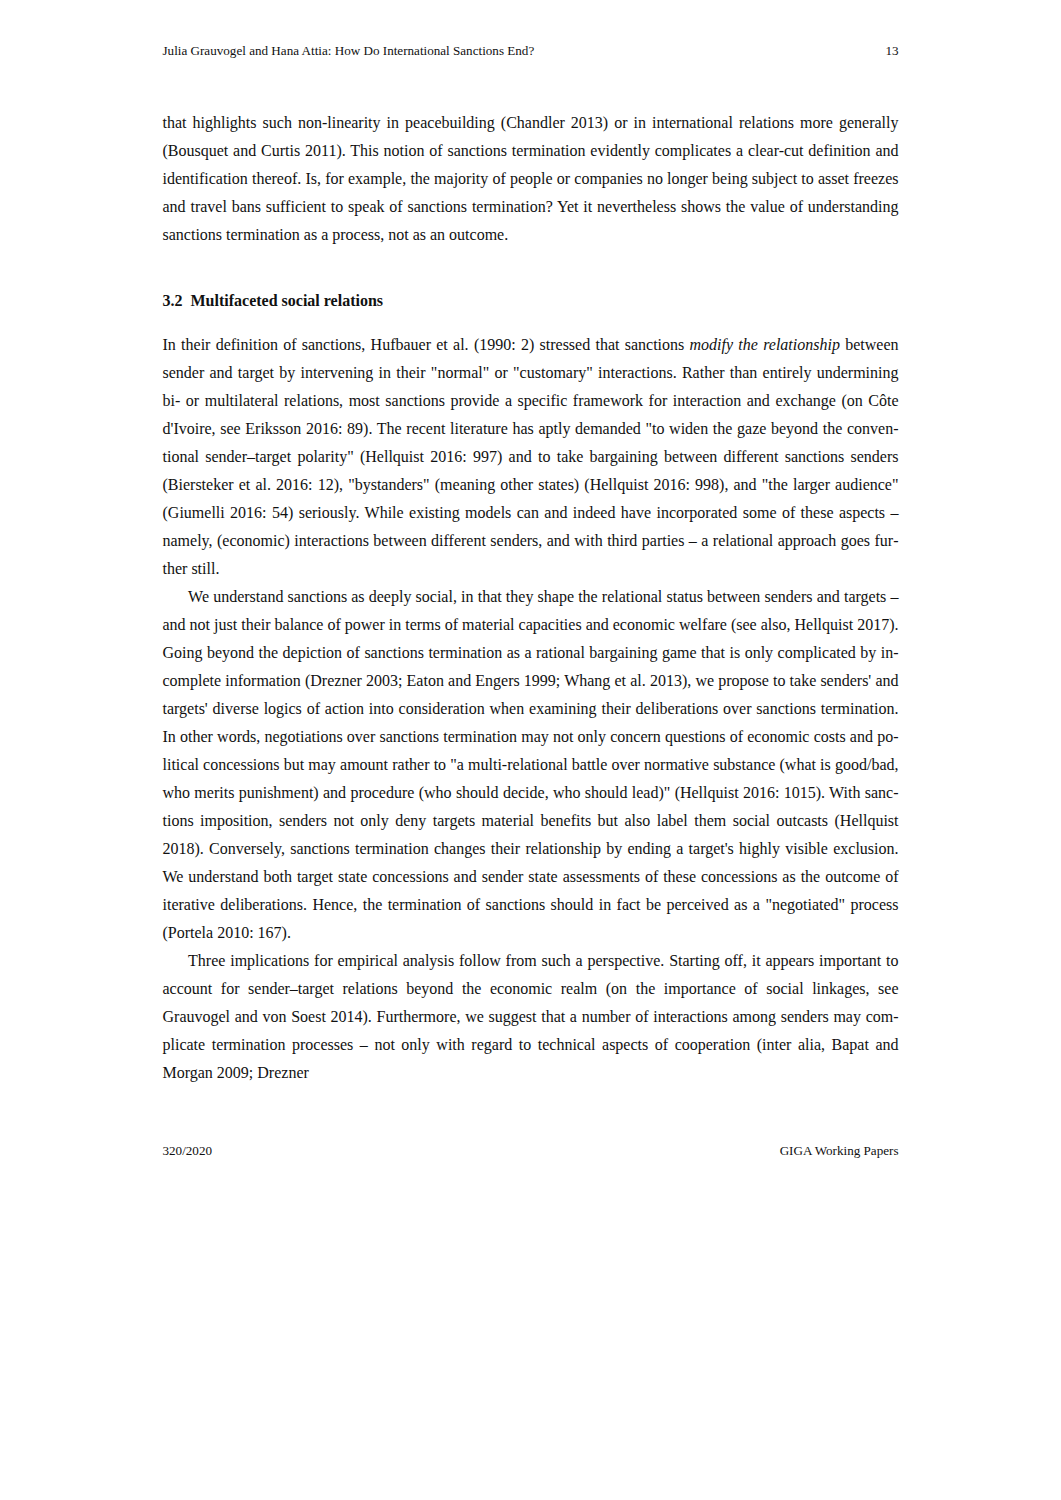Julia Grauvogel and Hana Attia: How Do International Sanctions End? 13
that highlights such non-linearity in peacebuilding (Chandler 2013) or in international relations more generally (Bousquet and Curtis 2011). This notion of sanctions termination evidently complicates a clear-cut definition and identification thereof. Is, for example, the majority of people or companies no longer being subject to asset freezes and travel bans sufficient to speak of sanctions termination? Yet it nevertheless shows the value of understanding sanctions termination as a process, not as an outcome.
3.2 Multifaceted social relations
In their definition of sanctions, Hufbauer et al. (1990: 2) stressed that sanctions modify the relationship between sender and target by intervening in their "normal" or "customary" interactions. Rather than entirely undermining bi- or multilateral relations, most sanctions provide a specific framework for interaction and exchange (on Côte d'Ivoire, see Eriksson 2016: 89). The recent literature has aptly demanded "to widen the gaze beyond the conventional sender–target polarity" (Hellquist 2016: 997) and to take bargaining between different sanctions senders (Biersteker et al. 2016: 12), "bystanders" (meaning other states) (Hellquist 2016: 998), and "the larger audience" (Giumelli 2016: 54) seriously. While existing models can and indeed have incorporated some of these aspects – namely, (economic) interactions between different senders, and with third parties – a relational approach goes further still.
We understand sanctions as deeply social, in that they shape the relational status between senders and targets – and not just their balance of power in terms of material capacities and economic welfare (see also, Hellquist 2017). Going beyond the depiction of sanctions termination as a rational bargaining game that is only complicated by incomplete information (Drezner 2003; Eaton and Engers 1999; Whang et al. 2013), we propose to take senders' and targets' diverse logics of action into consideration when examining their deliberations over sanctions termination. In other words, negotiations over sanctions termination may not only concern questions of economic costs and political concessions but may amount rather to "a multi-relational battle over normative substance (what is good/bad, who merits punishment) and procedure (who should decide, who should lead)" (Hellquist 2016: 1015). With sanctions imposition, senders not only deny targets material benefits but also label them social outcasts (Hellquist 2018). Conversely, sanctions termination changes their relationship by ending a target's highly visible exclusion. We understand both target state concessions and sender state assessments of these concessions as the outcome of iterative deliberations. Hence, the termination of sanctions should in fact be perceived as a "negotiated" process (Portela 2010: 167).
Three implications for empirical analysis follow from such a perspective. Starting off, it appears important to account for sender–target relations beyond the economic realm (on the importance of social linkages, see Grauvogel and von Soest 2014). Furthermore, we suggest that a number of interactions among senders may complicate termination processes – not only with regard to technical aspects of cooperation (inter alia, Bapat and Morgan 2009; Drezner
320/2020 GIGA Working Papers